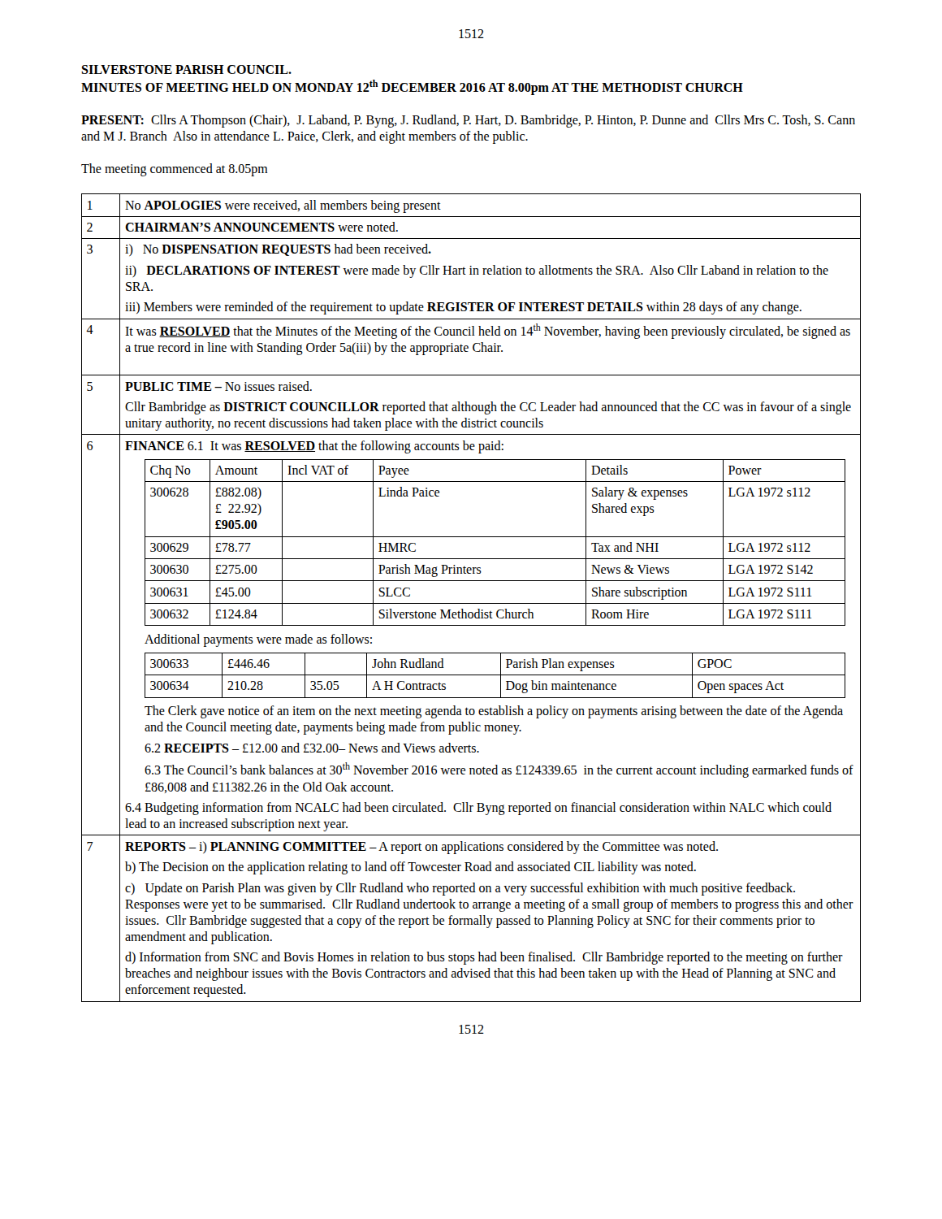1512
SILVERSTONE PARISH COUNCIL.
MINUTES OF MEETING HELD ON MONDAY 12th DECEMBER 2016 AT 8.00pm AT THE METHODIST CHURCH
PRESENT: Cllrs A Thompson (Chair), J. Laband, P. Byng, J. Rudland, P. Hart, D. Bambridge, P. Hinton, P. Dunne and Cllrs Mrs C. Tosh, S. Cann and M J. Branch Also in attendance L. Paice, Clerk, and eight members of the public.
The meeting commenced at 8.05pm
| 1 | No APOLOGIES were received, all members being present |
| 2 | CHAIRMAN’S ANNOUNCEMENTS were noted. |
| 3 | i) No DISPENSATION REQUESTS had been received . ii) DECLARATIONS OF INTEREST were made by Cllr Hart in relation to allotments the SRA. Also Cllr Laband in relation to the SRA. iii) Members were reminded of the requirement to update REGISTER OF INTEREST DETAILS within 28 days of any change. |
| 4 | It was RESOLVED that the Minutes of the Meeting of the Council held on 14 th November, having been previously circulated, be signed as a true record in line with Standing Order 5a(iii) by the appropriate Chair. |
| 5 | PUBLIC TIME – No issues raised. Cllr Bambridge as DISTRICT COUNCILLOR reported that although the CC Leader had announced that the CC was in favour of a single unitary authority, no recent discussions had taken place with the district councils |
| 6 | FINANCE 6.1 It was RESOLVED that the following accounts be paid: / Chq No / Amount / Incl VAT of / Payee / Details / Power / / 300628 / £882.08) £ 22.92) £905.00 / / Linda Paice / Salary & expenses Shared exps / LGA 1972 s112 / / 300629 / £78.77 / / HMRC / Tax and NHI / LGA 1972 s112 / / 300630 / £275.00 / / Parish Mag Printers / News & Views / LGA 1972 S142 / / 300631 / £45.00 / / SLCC / Share subscription / LGA 1972 S111 / / 300632 / £124.84 / / Silverstone Methodist Church / Room Hire / LGA 1972 S111 / Additional payments were made as follows: / 300633 / £446.46 / / John Rudland / Parish Plan expenses / GPOC / / 300634 / 210.28 / 35.05 / A H Contracts / Dog bin maintenance / Open spaces Act / The Clerk gave notice of an item on the next meeting agenda to establish a policy on payments arising between the date of the Agenda and the Council meeting date, payments being made from public money. 6.2 RECEIPTS – £12.00 and £32.00– News and Views adverts. 6.3 The Council’s bank balances at 30 th November 2016 were noted as £124339.65 in the current account including earmarked funds of £86,008 and £11382.26 in the Old Oak account. 6.4 Budgeting information from NCALC had been circulated. Cllr Byng reported on financial consideration within NALC which could lead to an increased subscription next year. |
| 7 | REPORTS – i) PLANNING COMMITTEE – A report on applications considered by the Committee was noted. b) The Decision on the application relating to land off Towcester Road and associated CIL liability was noted. c) Update on Parish Plan was given by Cllr Rudland who reported on a very successful exhibition with much positive feedback. Responses were yet to be summarised. Cllr Rudland undertook to arrange a meeting of a small group of members to progress this and other issues. Cllr Bambridge suggested that a copy of the report be formally passed to Planning Policy at SNC for their comments prior to amendment and publication. d) Information from SNC and Bovis Homes in relation to bus stops had been finalised. Cllr Bambridge reported to the meeting on further breaches and neighbour issues with the Bovis Contractors and advised that this had been taken up with the Head of Planning at SNC and enforcement requested. |
1512